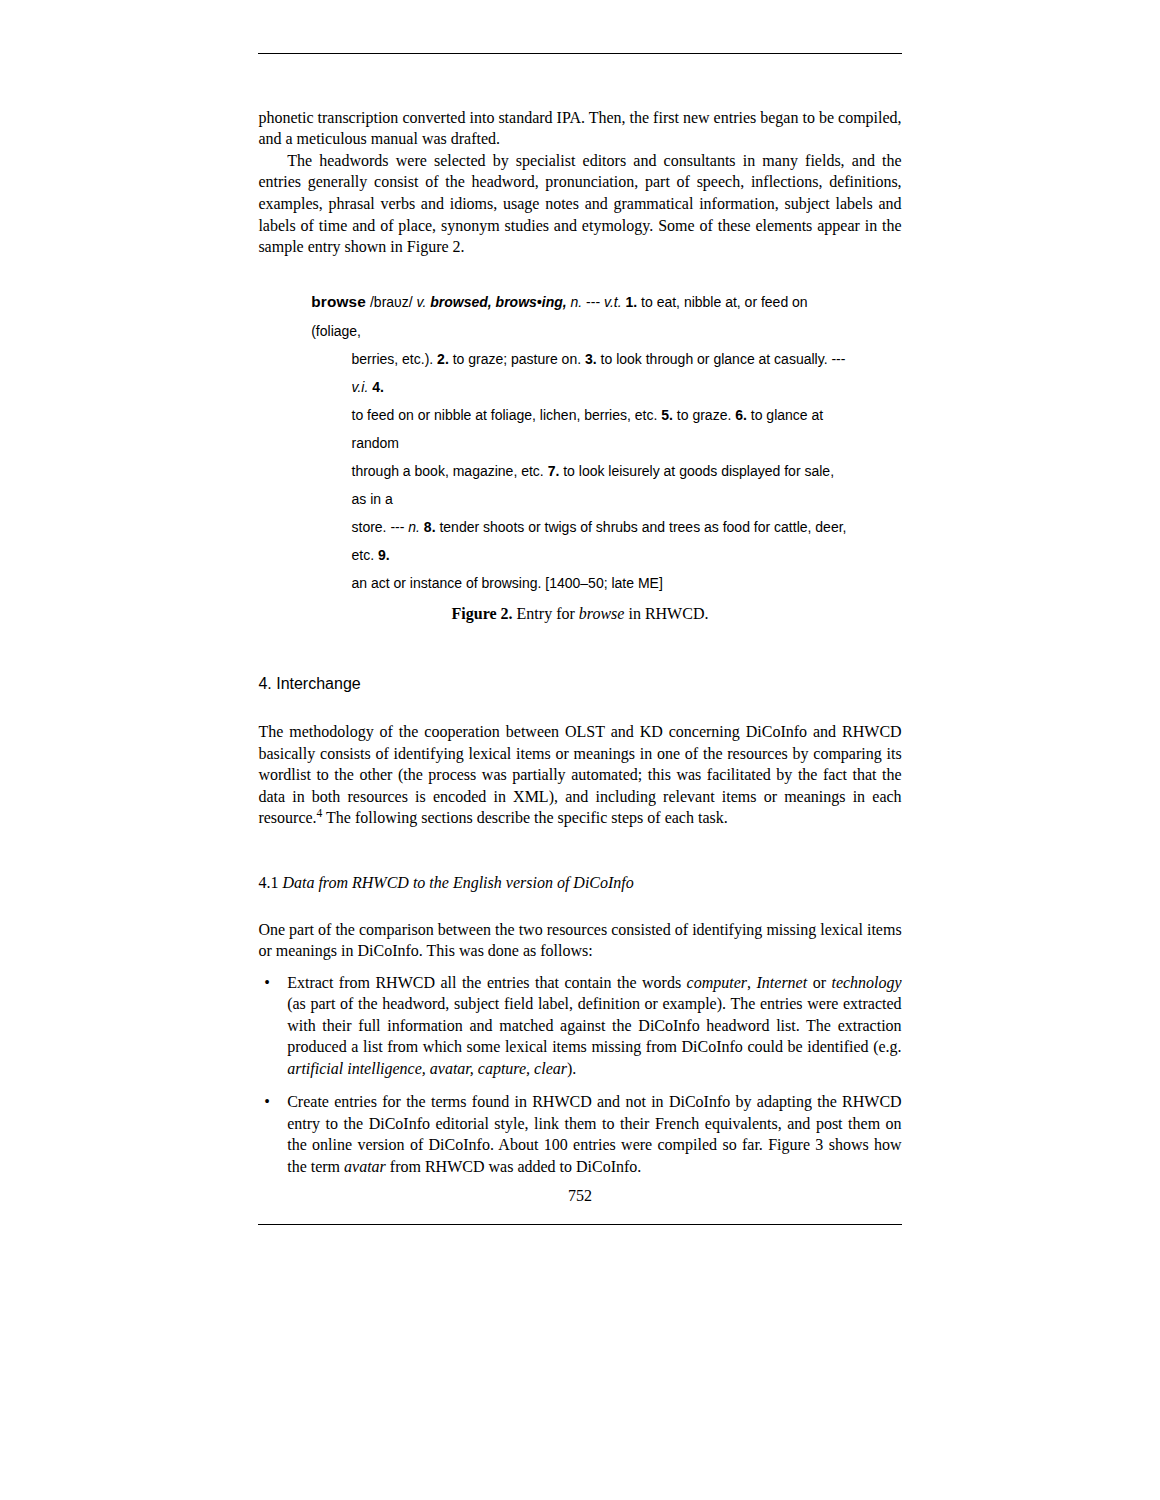phonetic transcription converted into standard IPA. Then, the first new entries began to be compiled, and a meticulous manual was drafted.
The headwords were selected by specialist editors and consultants in many fields, and the entries generally consist of the headword, pronunciation, part of speech, inflections, definitions, examples, phrasal verbs and idioms, usage notes and grammatical information, subject labels and labels of time and of place, synonym studies and etymology. Some of these elements appear in the sample entry shown in Figure 2.
browse /braυz/ v. browsed, brows•ing, n. --- v.t. 1. to eat, nibble at, or feed on (foliage, berries, etc.). 2. to graze; pasture on. 3. to look through or glance at casually. --- v.i. 4. to feed on or nibble at foliage, lichen, berries, etc. 5. to graze. 6. to glance at random through a book, magazine, etc. 7. to look leisurely at goods displayed for sale, as in a store. --- n. 8. tender shoots or twigs of shrubs and trees as food for cattle, deer, etc. 9. an act or instance of browsing. [1400–50; late ME]
Figure 2. Entry for browse in RHWCD.
4. Interchange
The methodology of the cooperation between OLST and KD concerning DiCoInfo and RHWCD basically consists of identifying lexical items or meanings in one of the resources by comparing its wordlist to the other (the process was partially automated; this was facilitated by the fact that the data in both resources is encoded in XML), and including relevant items or meanings in each resource.4 The following sections describe the specific steps of each task.
4.1 Data from RHWCD to the English version of DiCoInfo
One part of the comparison between the two resources consisted of identifying missing lexical items or meanings in DiCoInfo. This was done as follows:
Extract from RHWCD all the entries that contain the words computer, Internet or technology (as part of the headword, subject field label, definition or example). The entries were extracted with their full information and matched against the DiCoInfo headword list. The extraction produced a list from which some lexical items missing from DiCoInfo could be identified (e.g. artificial intelligence, avatar, capture, clear).
Create entries for the terms found in RHWCD and not in DiCoInfo by adapting the RHWCD entry to the DiCoInfo editorial style, link them to their French equivalents, and post them on the online version of DiCoInfo. About 100 entries were compiled so far. Figure 3 shows how the term avatar from RHWCD was added to DiCoInfo.
752